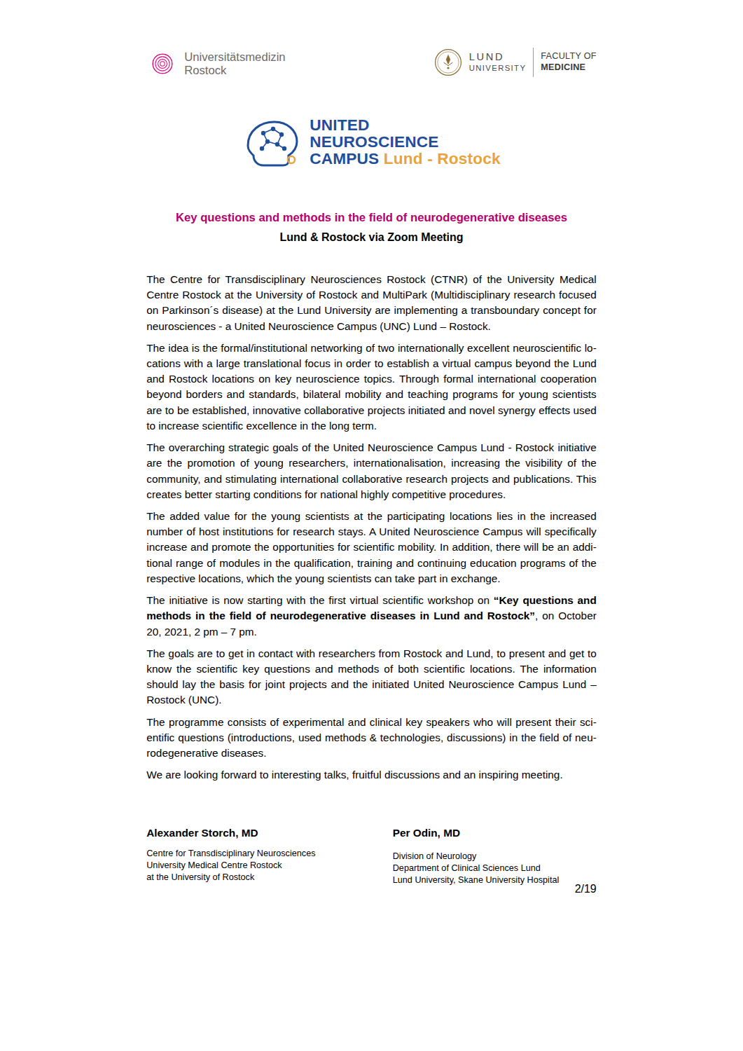Universitätsmedizin Rostock
LUND UNIVERSITY
FACULTY OF MEDICINE
UNITED NEUROSCIENCE CAMPUS Lund - Rostock
Key questions and methods in the field of neurodegenerative diseases
Lund & Rostock via Zoom Meeting
The Centre for Transdisciplinary Neurosciences Rostock (CTNR) of the University Medical Centre Rostock at the University of Rostock and MultiPark (Multidisciplinary research focused on Parkinson´s disease) at the Lund University are implementing a transboundary concept for neurosciences - a United Neuroscience Campus (UNC) Lund – Rostock.
The idea is the formal/institutional networking of two internationally excellent neuroscientific locations with a large translational focus in order to establish a virtual campus beyond the Lund and Rostock locations on key neuroscience topics. Through formal international cooperation beyond borders and standards, bilateral mobility and teaching programs for young scientists are to be established, innovative collaborative projects initiated and novel synergy effects used to increase scientific excellence in the long term.
The overarching strategic goals of the United Neuroscience Campus Lund - Rostock initiative are the promotion of young researchers, internationalisation, increasing the visibility of the community, and stimulating international collaborative research projects and publications. This creates better starting conditions for national highly competitive procedures.
The added value for the young scientists at the participating locations lies in the increased number of host institutions for research stays. A United Neuroscience Campus will specifically increase and promote the opportunities for scientific mobility. In addition, there will be an additional range of modules in the qualification, training and continuing education programs of the respective locations, which the young scientists can take part in exchange.
The initiative is now starting with the first virtual scientific workshop on “Key questions and methods in the field of neurodegenerative diseases in Lund and Rostock”, on October 20, 2021, 2 pm – 7 pm.
The goals are to get in contact with researchers from Rostock and Lund, to present and get to know the scientific key questions and methods of both scientific locations. The information should lay the basis for joint projects and the initiated United Neuroscience Campus Lund – Rostock (UNC).
The programme consists of experimental and clinical key speakers who will present their scientific questions (introductions, used methods & technologies, discussions) in the field of neurodegenerative diseases.
We are looking forward to interesting talks, fruitful discussions and an inspiring meeting.
Alexander Storch, MD
Centre for Transdisciplinary Neurosciences
University Medical Centre Rostock
at the University of Rostock
Per Odin, MD
Division of Neurology
Department of Clinical Sciences Lund
Lund University, Skane University Hospital
2/19